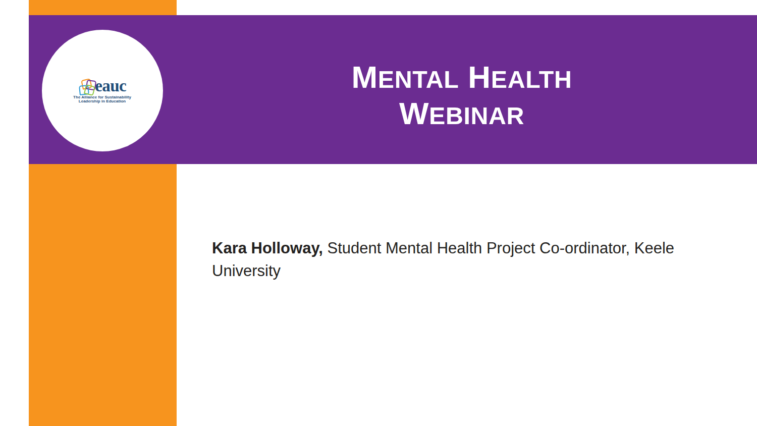eauc
The Alliance for Sustainability Leadership in Education
MENTAL HEALTH WEBINAR
Kara Holloway, Student Mental Health Project Co-ordinator, Keele University